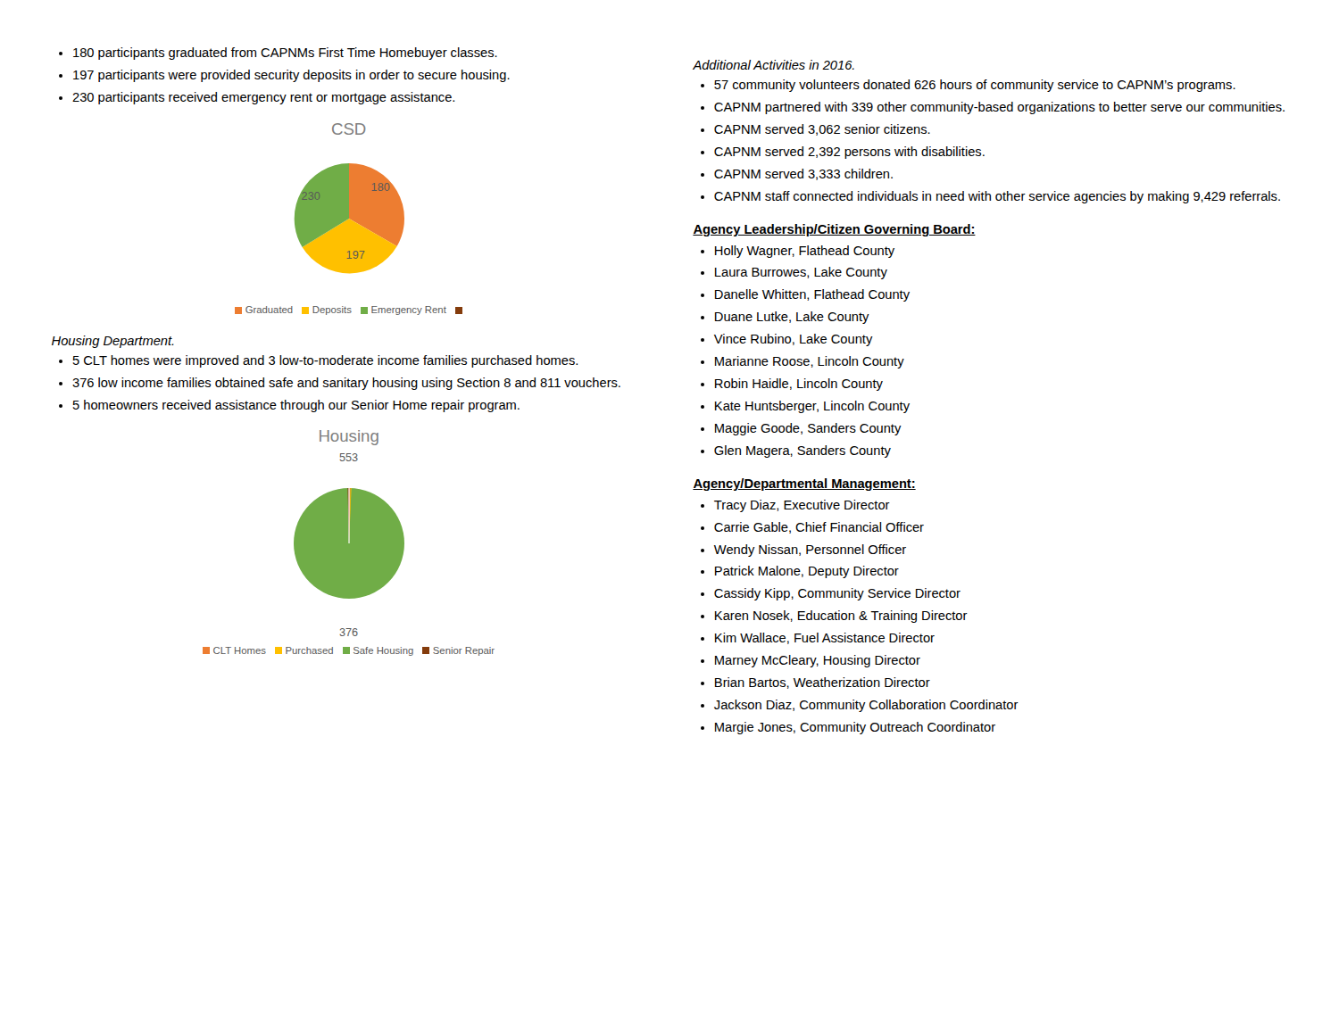180 participants graduated from CAPNMs First Time Homebuyer classes.
197 participants were provided security deposits in order to secure housing.
230 participants received emergency rent or mortgage assistance.
CSD
180 197 230
Graduated Deposits Emergency Rent
Housing Department.
5 CLT homes were improved and 3 low-to-moderate income families purchased homes.
376 low income families obtained safe and sanitary housing using Section 8 and 811 vouchers.
5 homeowners received assistance through our Senior Home repair program.
Housing
553
376
CLT Homes Purchased Safe Housing Senior Repair
Additional Activities in 2016.
57 community volunteers donated 626 hours of community service to CAPNM’s programs.
CAPNM partnered with 339 other community-based organizations to better serve our communities.
CAPNM served 3,062 senior citizens.
CAPNM served 2,392 persons with disabilities.
CAPNM served 3,333 children.
CAPNM staff connected individuals in need with other service agencies by making 9,429 referrals.
Agency Leadership/Citizen Governing Board:
Holly Wagner, Flathead County
Laura Burrowes, Lake County
Danelle Whitten, Flathead County
Duane Lutke, Lake County
Vince Rubino, Lake County
Marianne Roose, Lincoln County
Robin Haidle, Lincoln County
Kate Huntsberger, Lincoln County
Maggie Goode, Sanders County
Glen Magera, Sanders County
Agency/Departmental Management:
Tracy Diaz, Executive Director
Carrie Gable, Chief Financial Officer
Wendy Nissan, Personnel Officer
Patrick Malone, Deputy Director
Cassidy Kipp, Community Service Director
Karen Nosek, Education & Training Director
Kim Wallace, Fuel Assistance Director
Marney McCleary, Housing Director
Brian Bartos, Weatherization Director
Jackson Diaz, Community Collaboration Coordinator
Margie Jones, Community Outreach Coordinator